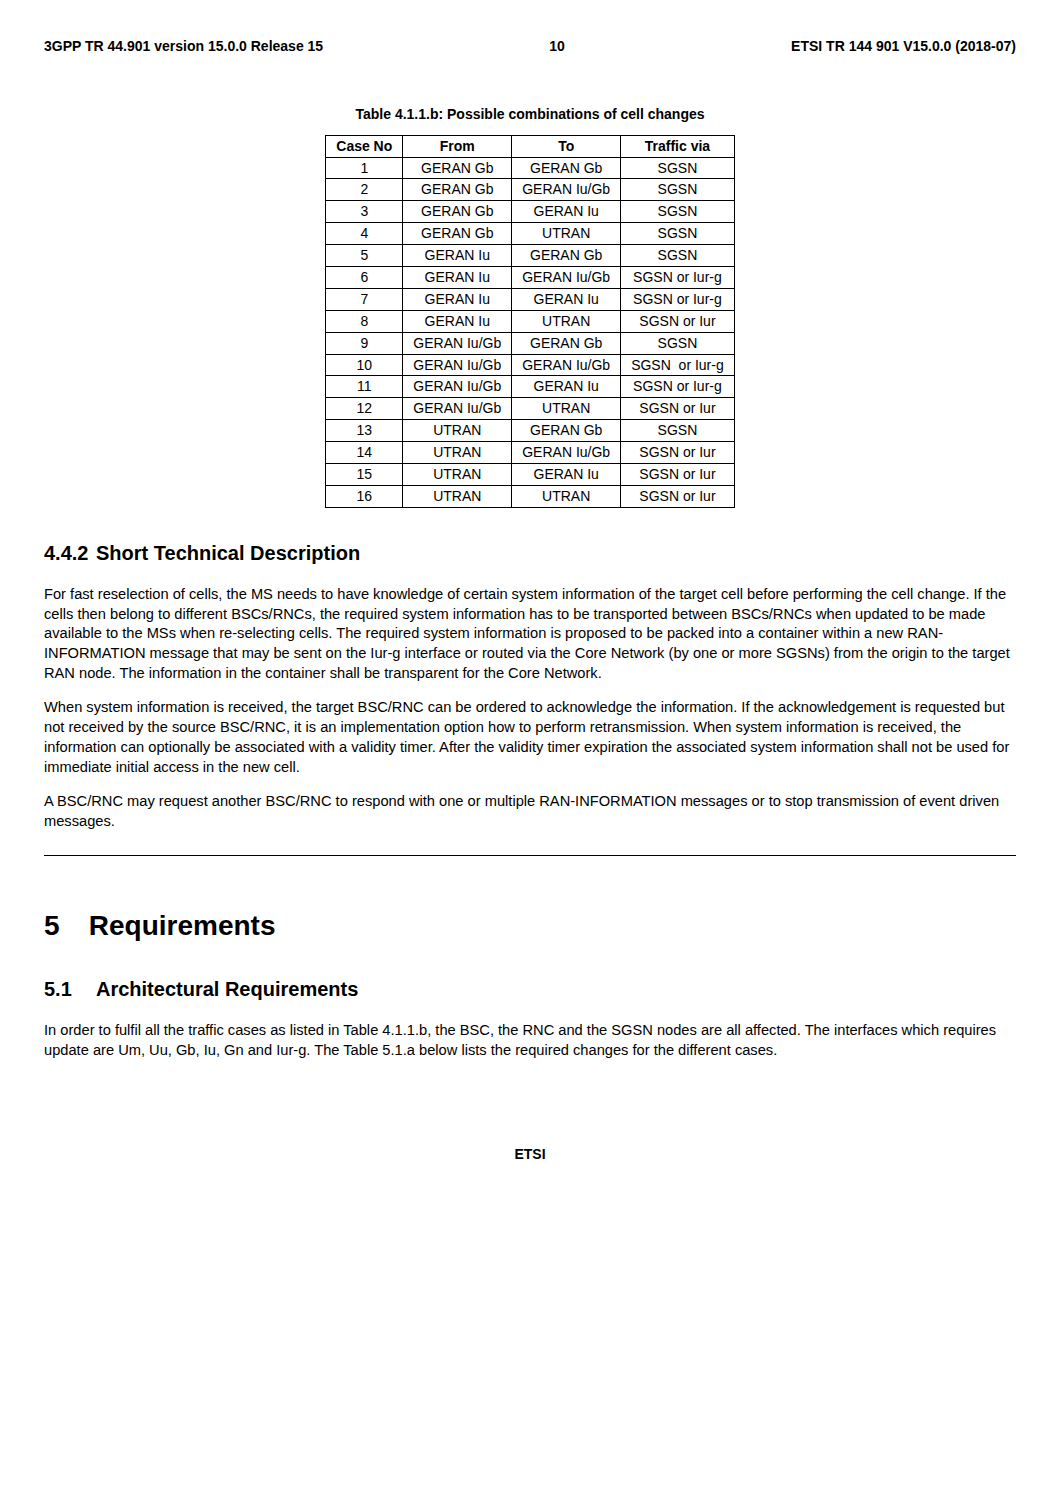3GPP TR 44.901 version 15.0.0 Release 15
10
ETSI TR 144 901 V15.0.0 (2018-07)
Table 4.1.1.b: Possible combinations of cell changes
| Case No | From | To | Traffic via |
| --- | --- | --- | --- |
| 1 | GERAN Gb | GERAN Gb | SGSN |
| 2 | GERAN Gb | GERAN Iu/Gb | SGSN |
| 3 | GERAN Gb | GERAN Iu | SGSN |
| 4 | GERAN Gb | UTRAN | SGSN |
| 5 | GERAN Iu | GERAN Gb | SGSN |
| 6 | GERAN Iu | GERAN Iu/Gb | SGSN or Iur-g |
| 7 | GERAN Iu | GERAN Iu | SGSN or Iur-g |
| 8 | GERAN Iu | UTRAN | SGSN or Iur |
| 9 | GERAN Iu/Gb | GERAN Gb | SGSN |
| 10 | GERAN Iu/Gb | GERAN Iu/Gb | SGSN or Iur-g |
| 11 | GERAN Iu/Gb | GERAN Iu | SGSN or Iur-g |
| 12 | GERAN Iu/Gb | UTRAN | SGSN or Iur |
| 13 | UTRAN | GERAN Gb | SGSN |
| 14 | UTRAN | GERAN Iu/Gb | SGSN or Iur |
| 15 | UTRAN | GERAN Iu | SGSN or Iur |
| 16 | UTRAN | UTRAN | SGSN or Iur |
4.4.2 Short Technical Description
For fast reselection of cells, the MS needs to have knowledge of certain system information of the target cell before performing the cell change. If the cells then belong to different BSCs/RNCs, the required system information has to be transported between BSCs/RNCs when updated to be made available to the MSs when re-selecting cells. The required system information is proposed to be packed into a container within a new RAN-INFORMATION message that may be sent on the Iur-g interface or routed via the Core Network (by one or more SGSNs) from the origin to the target RAN node. The information in the container shall be transparent for the Core Network.
When system information is received, the target BSC/RNC can be ordered to acknowledge the information. If the acknowledgement is requested but not received by the source BSC/RNC, it is an implementation option how to perform retransmission. When system information is received, the information can optionally be associated with a validity timer. After the validity timer expiration the associated system information shall not be used for immediate initial access in the new cell.
A BSC/RNC may request another BSC/RNC to respond with one or multiple RAN-INFORMATION messages or to stop transmission of event driven messages.
5 Requirements
5.1 Architectural Requirements
In order to fulfil all the traffic cases as listed in Table 4.1.1.b, the BSC, the RNC and the SGSN nodes are all affected. The interfaces which requires update are Um, Uu, Gb, Iu, Gn and Iur-g. The Table 5.1.a below lists the required changes for the different cases.
ETSI